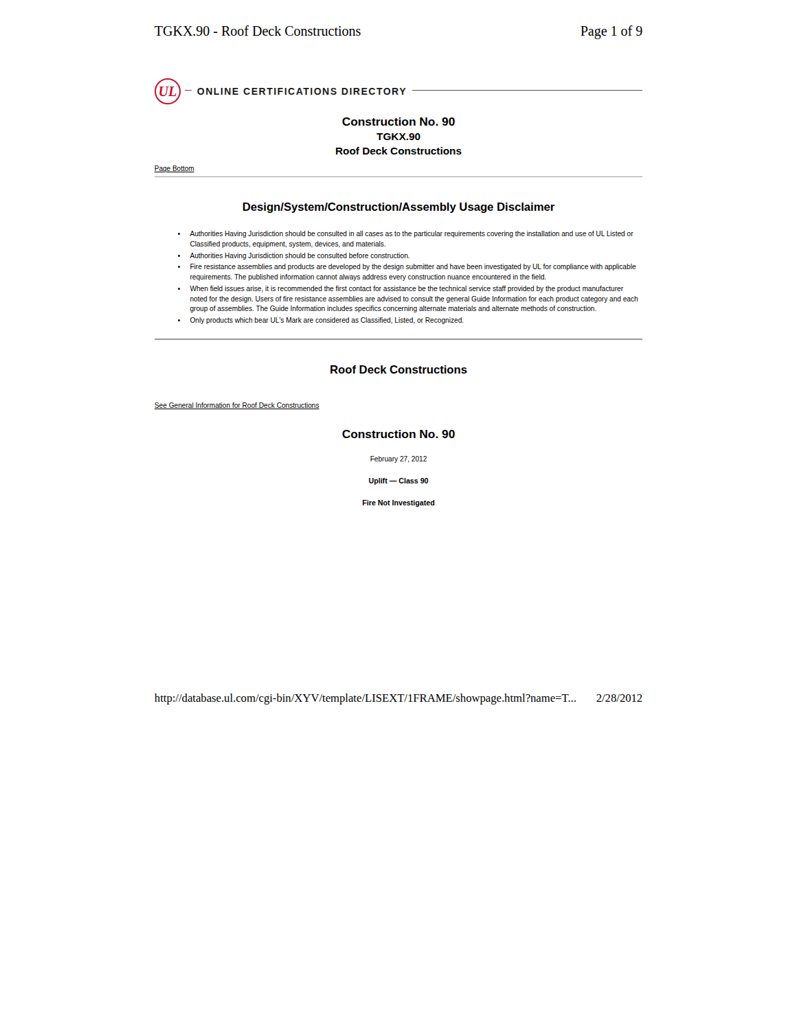TGKX.90 - Roof Deck Constructions
Page 1 of 9
UL
ONLINE CERTIFICATIONS DIRECTORY
Construction No. 90 TGKX.90 Roof Deck Constructions
Page Bottom
Design/System/Construction/Assembly Usage Disclaimer
Authorities Having Jurisdiction should be consulted in all cases as to the particular requirements covering the installation and use of UL Listed or Classified products, equipment, system, devices, and materials.
Authorities Having Jurisdiction should be consulted before construction.
Fire resistance assemblies and products are developed by the design submitter and have been investigated by UL for compliance with applicable requirements. The published information cannot always address every construction nuance encountered in the field.
When field issues arise, it is recommended the first contact for assistance be the technical service staff provided by the product manufacturer noted for the design. Users of fire resistance assemblies are advised to consult the general Guide Information for each product category and each group of assemblies. The Guide Information includes specifics concerning alternate materials and alternate methods of construction.
Only products which bear UL's Mark are considered as Classified, Listed, or Recognized.
Roof Deck Constructions
See General Information for Roof Deck Constructions
Construction No. 90
February 27, 2012
Uplift — Class 90
Fire Not Investigated
http://database.ul.com/cgi-bin/XYV/template/LISEXT/1FRAME/showpage.html?name=T...
2/28/2012